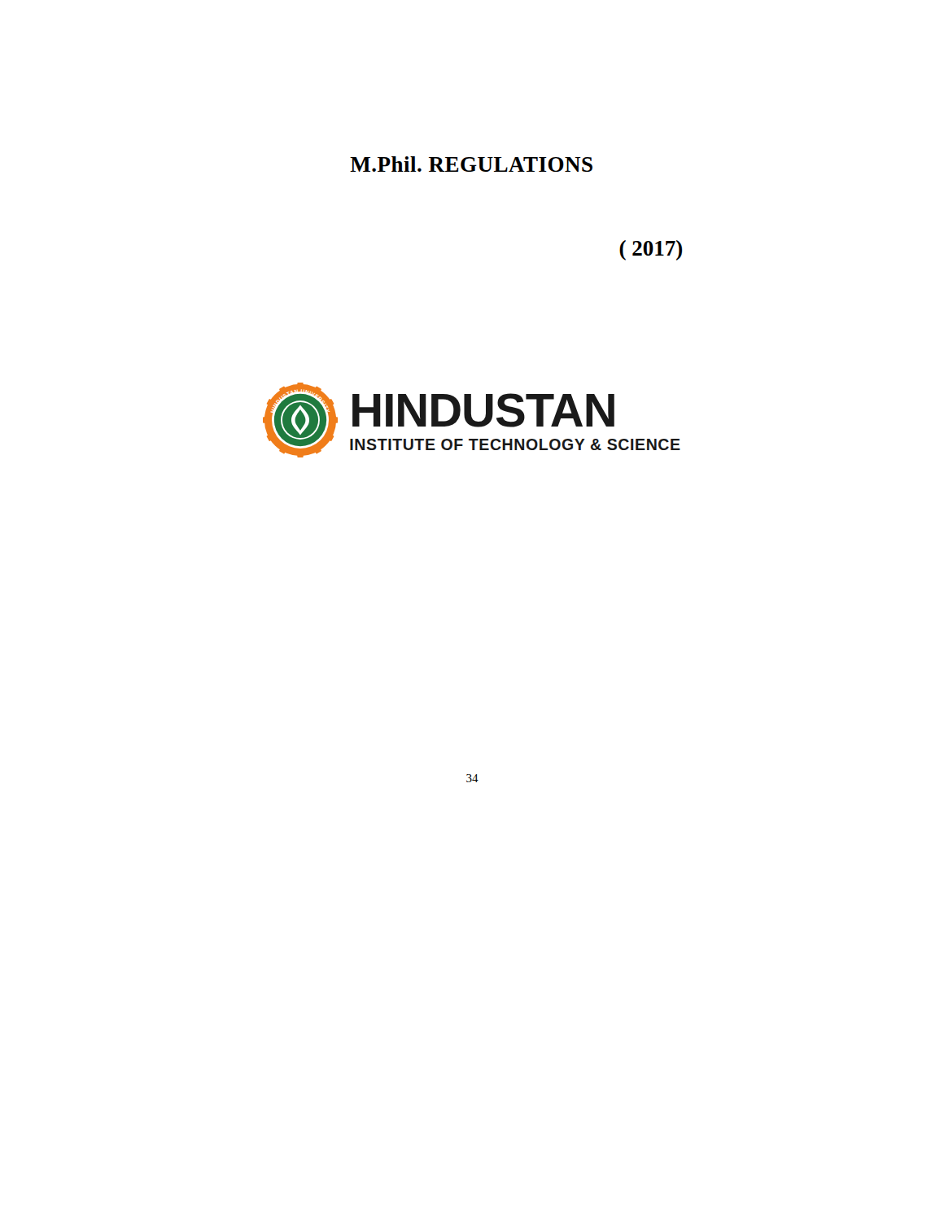M.Phil. REGULATIONS
( 2017)
HINDUSTAN UNIVERSITY
HINDUSTAN INSTITUTE OF TECHNOLOGY & SCIENCE
34